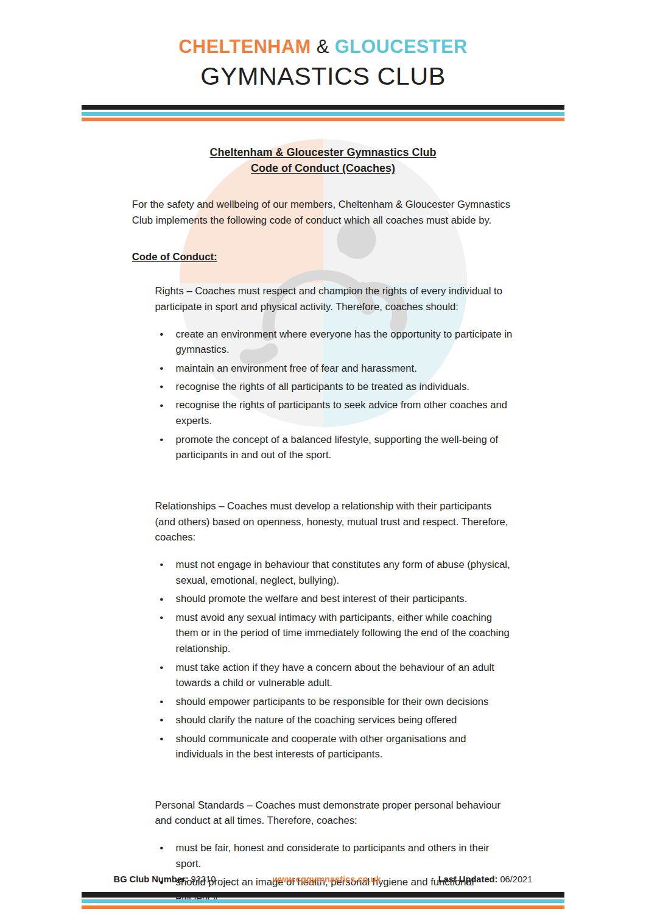CHELTENHAM & GLOUCESTER
GYMNASTICS CLUB
Cheltenham & Gloucester Gymnastics Club Code of Conduct (Coaches)
For the safety and wellbeing of our members, Cheltenham & Gloucester Gymnastics Club implements the following code of conduct which all coaches must abide by.
Code of Conduct:
Rights – Coaches must respect and champion the rights of every individual to participate in sport and physical activity. Therefore, coaches should:
create an environment where everyone has the opportunity to participate in gymnastics.
maintain an environment free of fear and harassment.
recognise the rights of all participants to be treated as individuals.
recognise the rights of participants to seek advice from other coaches and experts.
promote the concept of a balanced lifestyle, supporting the well-being of participants in and out of the sport.
Relationships – Coaches must develop a relationship with their participants (and others) based on openness, honesty, mutual trust and respect. Therefore, coaches:
must not engage in behaviour that constitutes any form of abuse (physical, sexual, emotional, neglect, bullying).
should promote the welfare and best interest of their participants.
must avoid any sexual intimacy with participants, either while coaching them or in the period of time immediately following the end of the coaching relationship.
must take action if they have a concern about the behaviour of an adult towards a child or vulnerable adult.
should empower participants to be responsible for their own decisions
should clarify the nature of the coaching services being offered
should communicate and cooperate with other organisations and individuals in the best interests of participants.
Personal Standards – Coaches must demonstrate proper personal behaviour and conduct at all times. Therefore, coaches:
must be fair, honest and considerate to participants and others in their sport.
should project an image of health, personal hygiene and functional efficiency.
BG Club Number: 92310
www.cggymnastics.co.uk
Last Updated: 06/2021